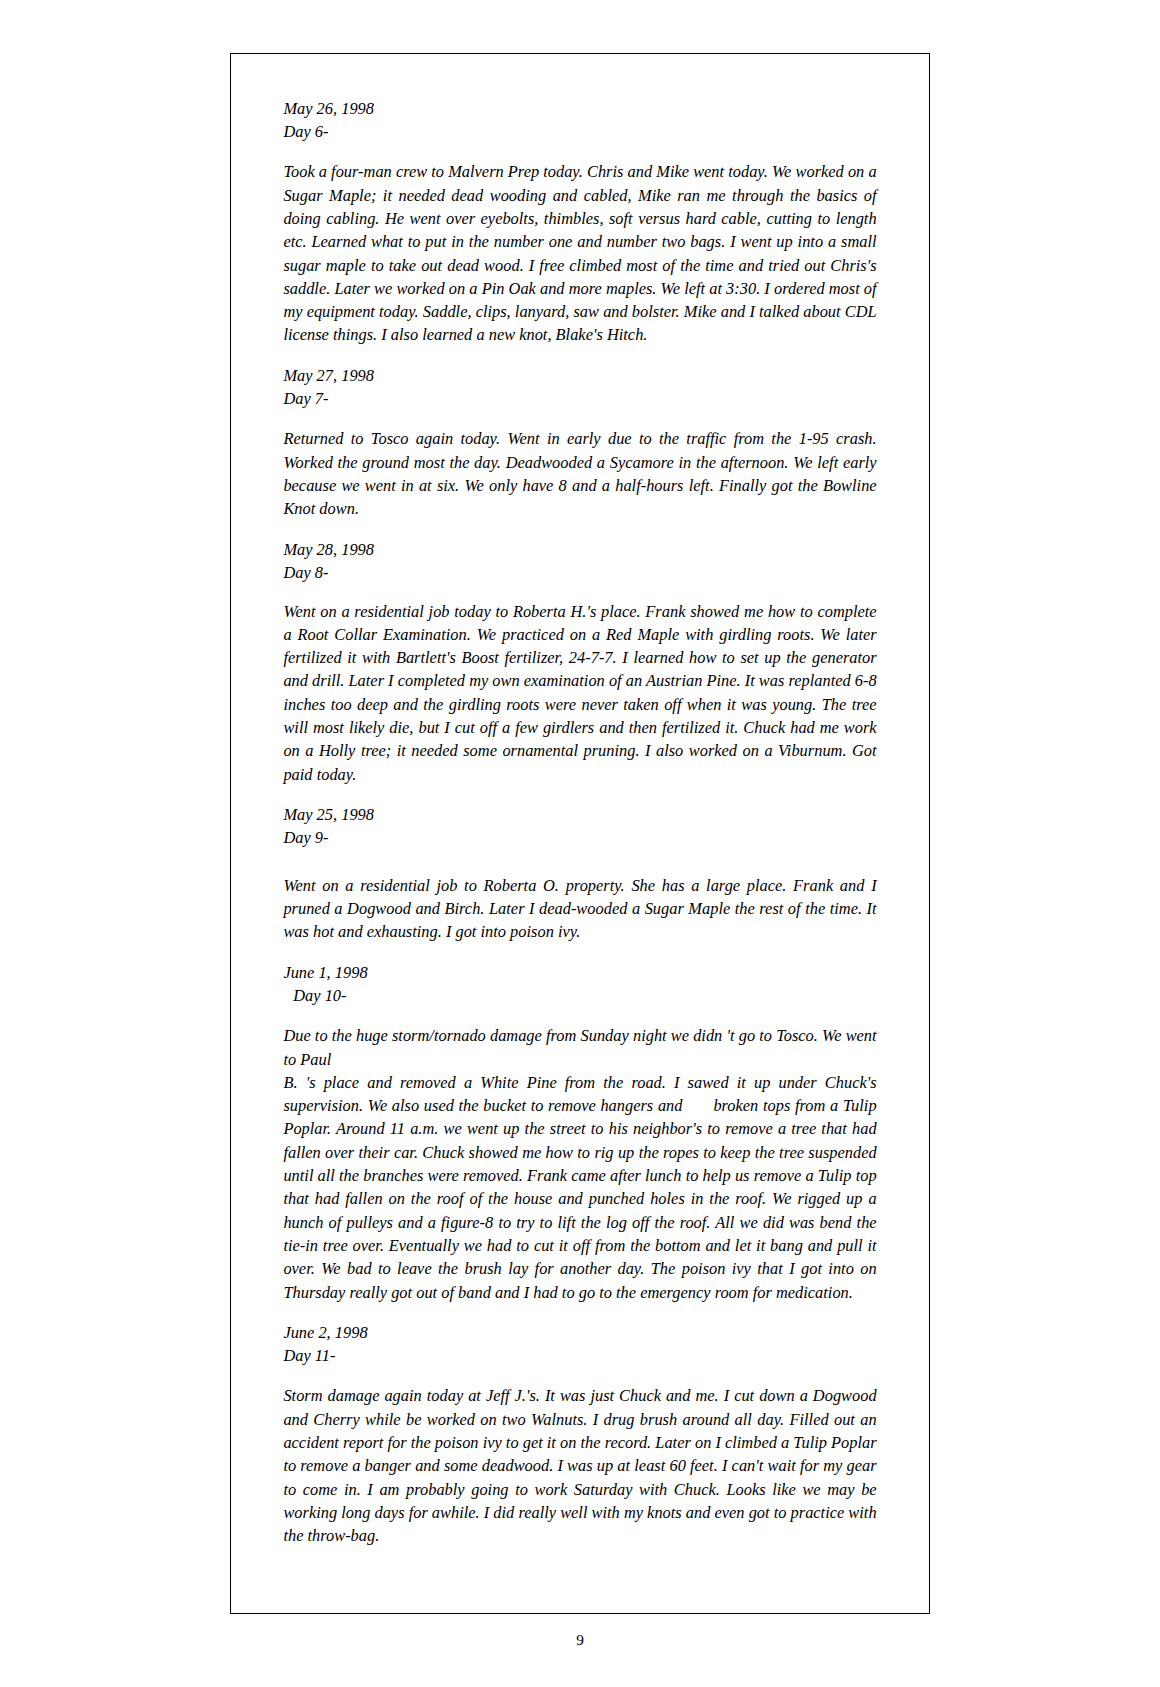May 26, 1998
Day 6-
Took a four-man crew to Malvern Prep today. Chris and Mike went today. We worked on a Sugar Maple; it needed dead wooding and cabled, Mike ran me through the basics of doing cabling. He went over eyebolts, thimbles, soft versus hard cable, cutting to length etc. Learned what to put in the number one and number two bags. I went up into a small sugar maple to take out dead wood. I free climbed most of the time and tried out Chris's saddle. Later we worked on a Pin Oak and more maples. We left at 3:30. I ordered most of my equipment today. Saddle, clips, lanyard, saw and bolster. Mike and I talked about CDL license things. I also learned a new knot, Blake's Hitch.
May 27, 1998
Day 7-
Returned to Tosco again today. Went in early due to the traffic from the 1-95 crash. Worked the ground most the day. Deadwooded a Sycamore in the afternoon. We left early because we went in at six. We only have 8 and a half-hours left. Finally got the Bowline Knot down.
May 28, 1998
Day 8-
Went on a residential job today to Roberta H.'s place. Frank showed me how to complete a Root Collar Examination. We practiced on a Red Maple with girdling roots. We later fertilized it with Bartlett's Boost fertilizer, 24-7-7. I learned how to set up the generator and drill. Later I completed my own examination of an Austrian Pine. It was replanted 6-8 inches too deep and the girdling roots were never taken off when it was young. The tree will most likely die, but I cut off a few girdlers and then fertilized it. Chuck had me work on a Holly tree; it needed some ornamental pruning. I also worked on a Viburnum. Got paid today.
May 25, 1998
Day 9-
Went on a residential job to Roberta O. property. She has a large place. Frank and I pruned a Dogwood and Birch. Later I dead-wooded a Sugar Maple the rest of the time. It was hot and exhausting. I got into poison ivy.
June 1, 1998
Day 10-
Due to the huge storm/tornado damage from Sunday night we didn 't go to Tosco. We went to Paul
B. 's place and removed a White Pine from the road. I sawed it up under Chuck's supervision. We also used the bucket to remove hangers and broken tops from a Tulip Poplar. Around 11 a.m. we went up the street to his neighbor's to remove a tree that had fallen over their car. Chuck showed me how to rig up the ropes to keep the tree suspended until all the branches were removed. Frank came after lunch to help us remove a Tulip top that had fallen on the roof of the house and punched holes in the roof. We rigged up a hunch of pulleys and a figure-8 to try to lift the log off the roof. All we did was bend the tie-in tree over. Eventually we had to cut it off from the bottom and let it bang and pull it over. We bad to leave the brush lay for another day. The poison ivy that I got into on Thursday really got out of band and I had to go to the emergency room for medication.
June 2, 1998
Day 11-
Storm damage again today at Jeff J.'s. It was just Chuck and me. I cut down a Dogwood and Cherry while be worked on two Walnuts. I drug brush around all day. Filled out an accident report for the poison ivy to get it on the record. Later on I climbed a Tulip Poplar to remove a banger and some deadwood. I was up at least 60 feet. I can't wait for my gear to come in. I am probably going to work Saturday with Chuck. Looks like we may be working long days for awhile. I did really well with my knots and even got to practice with the throw-bag.
9